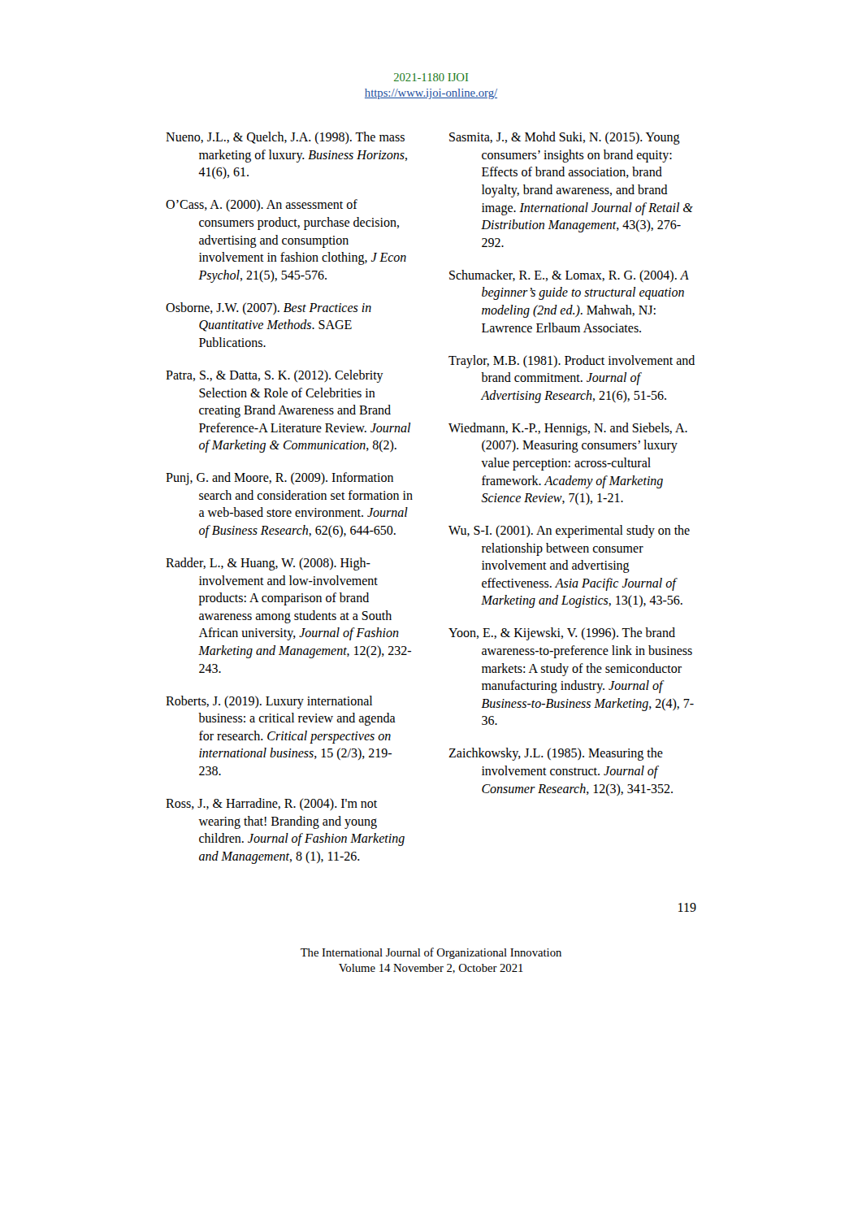2021-1180 IJOI
https://www.ijoi-online.org/
Nueno, J.L., & Quelch, J.A. (1998). The mass marketing of luxury. Business Horizons, 41(6), 61.
O’Cass, A. (2000). An assessment of consumers product, purchase decision, advertising and consumption involvement in fashion clothing, J Econ Psychol, 21(5), 545-576.
Osborne, J.W. (2007). Best Practices in Quantitative Methods. SAGE Publications.
Patra, S., & Datta, S. K. (2012). Celebrity Selection & Role of Celebrities in creating Brand Awareness and Brand Preference-A Literature Review. Journal of Marketing & Communication, 8(2).
Punj, G. and Moore, R. (2009). Information search and consideration set formation in a web-based store environment. Journal of Business Research, 62(6), 644-650.
Radder, L., & Huang, W. (2008). High-involvement and low-involvement products: A comparison of brand awareness among students at a South African university, Journal of Fashion Marketing and Management, 12(2), 232-243.
Roberts, J. (2019). Luxury international business: a critical review and agenda for research. Critical perspectives on international business, 15 (2/3), 219-238.
Ross, J., & Harradine, R. (2004). I'm not wearing that! Branding and young children. Journal of Fashion Marketing and Management, 8 (1), 11-26.
Sasmita, J., & Mohd Suki, N. (2015). Young consumers’ insights on brand equity: Effects of brand association, brand loyalty, brand awareness, and brand image. International Journal of Retail & Distribution Management, 43(3), 276-292.
Schumacker, R. E., & Lomax, R. G. (2004). A beginner’s guide to structural equation modeling (2nd ed.). Mahwah, NJ: Lawrence Erlbaum Associates.
Traylor, M.B. (1981). Product involvement and brand commitment. Journal of Advertising Research, 21(6), 51-56.
Wiedmann, K.-P., Hennigs, N. and Siebels, A. (2007). Measuring consumers’ luxury value perception: across-cultural framework. Academy of Marketing Science Review, 7(1), 1-21.
Wu, S-I. (2001). An experimental study on the relationship between consumer involvement and advertising effectiveness. Asia Pacific Journal of Marketing and Logistics, 13(1), 43-56.
Yoon, E., & Kijewski, V. (1996). The brand awareness-to-preference link in business markets: A study of the semiconductor manufacturing industry. Journal of Business-to-Business Marketing, 2(4), 7-36.
Zaichkowsky, J.L. (1985). Measuring the involvement construct. Journal of Consumer Research, 12(3), 341-352.
119
The International Journal of Organizational Innovation
Volume 14 November 2, October 2021